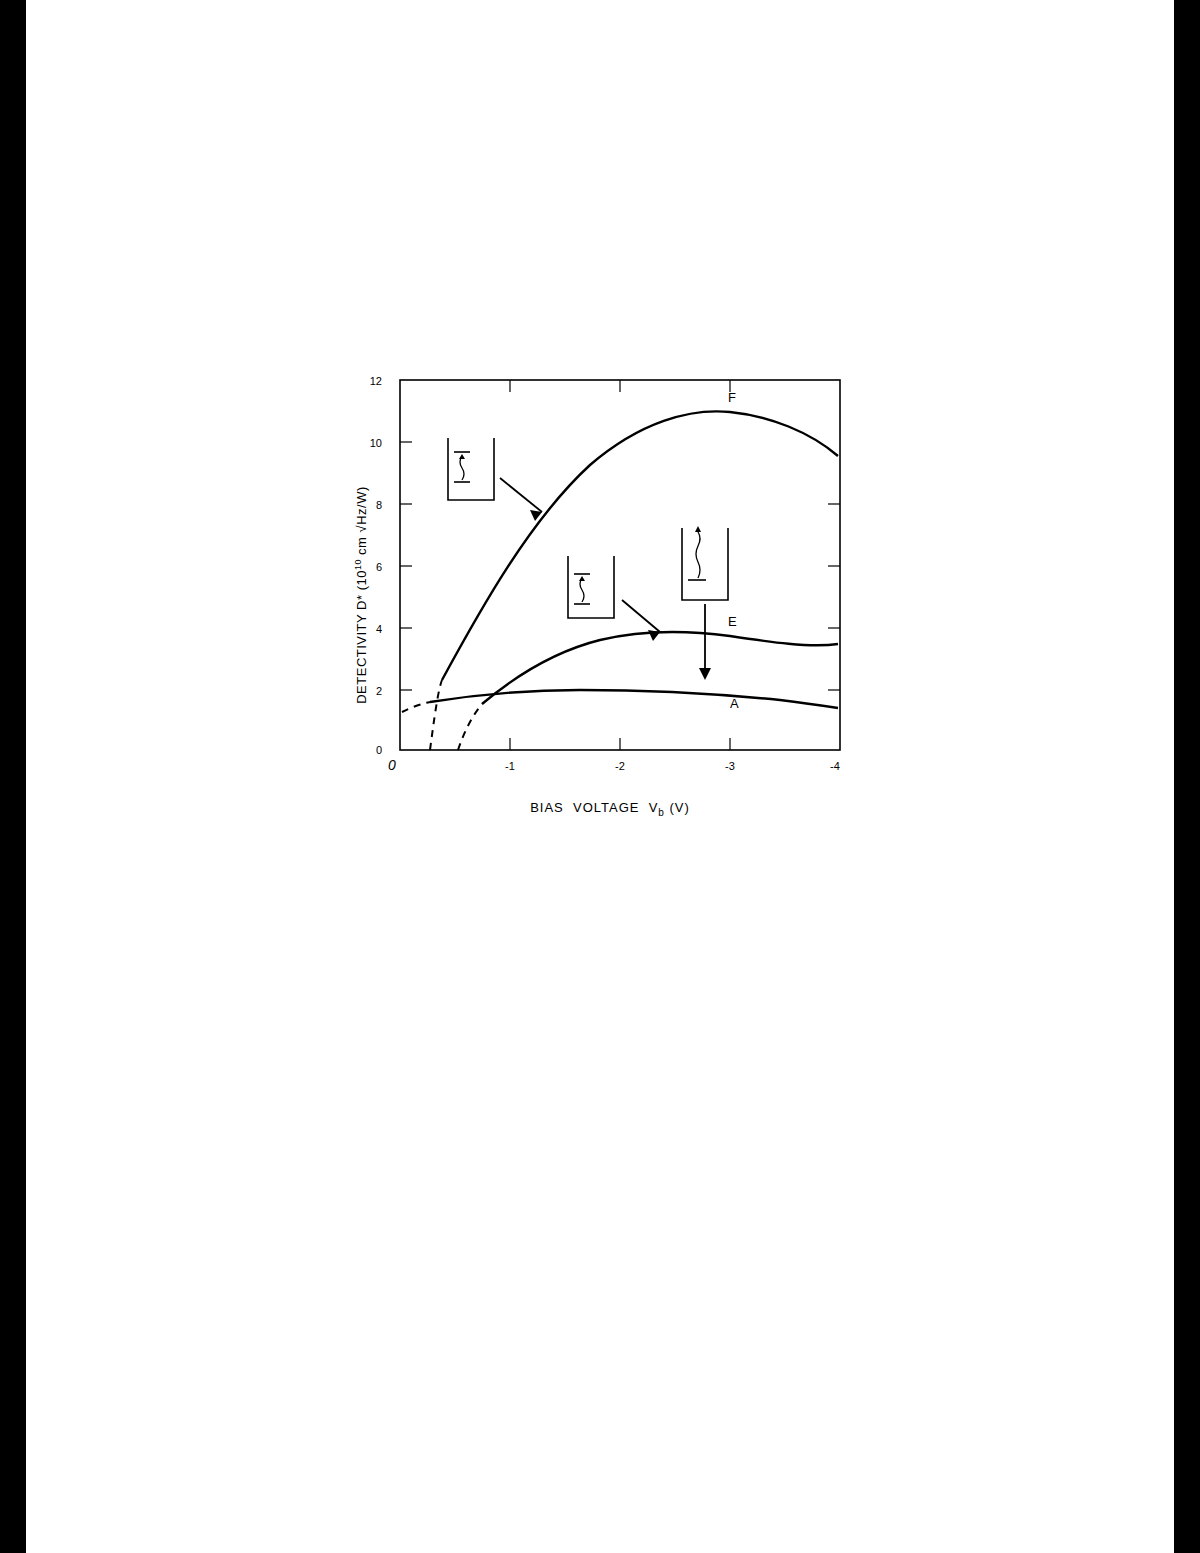DETECTIVITY D* (1010 cm √Hz/W)
12 10 8 6 4 2 0 0 -1 -2 -3 -4 F E A
BIAS VOLTAGE Vb (V)